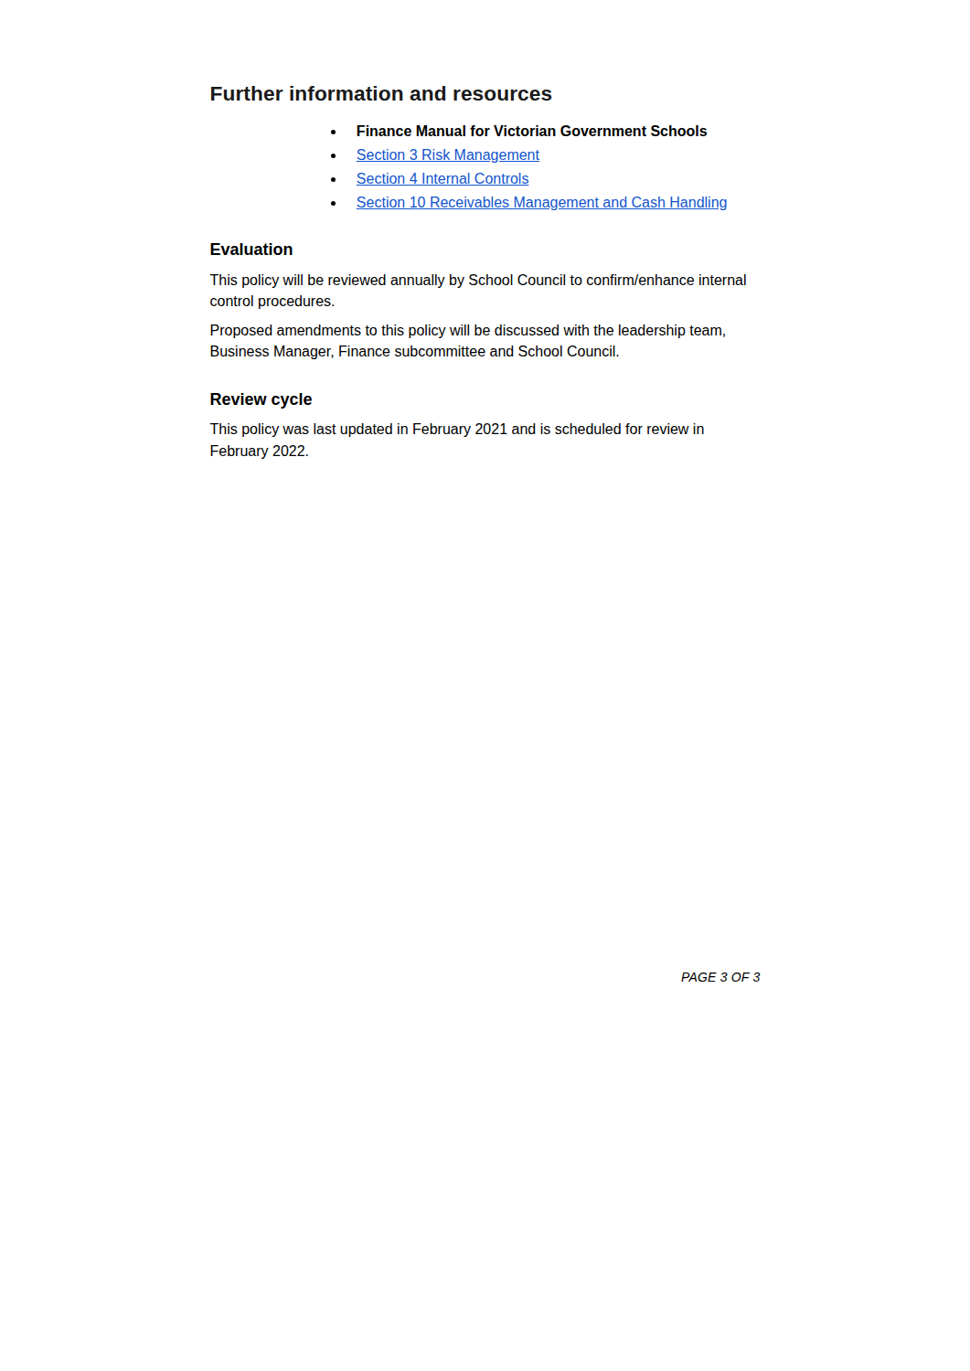Further information and resources
Finance Manual for Victorian Government Schools
Section 3 Risk Management
Section 4 Internal Controls
Section 10 Receivables Management and Cash Handling
Evaluation
This policy will be reviewed annually by School Council to confirm/enhance internal control procedures.
Proposed amendments to this policy will be discussed with the leadership team, Business Manager, Finance subcommittee and School Council.
Review cycle
This policy was last updated in February 2021 and is scheduled for review in February 2022.
PAGE 3 OF 3